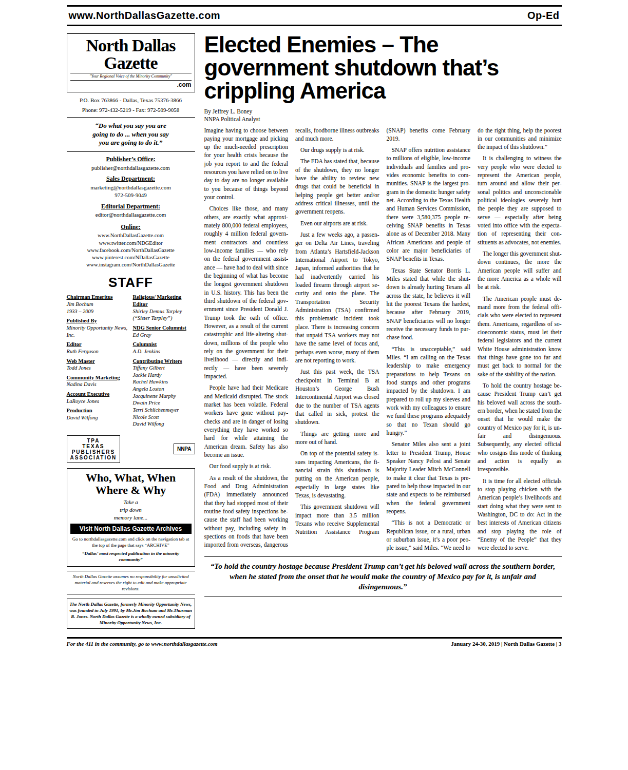www.NorthDallasGazette.com
Op-Ed
North Dallas
Gazette
"Your Regional Voice of the Minority Community"
.com
P.O. Box 763866 - Dallas, Texas 75376-3866
Phone: 972-432-5219 - Fax: 972-509-9058
“Do what you say you are
going to do ... when you say
you are going to do it.”
Publisher’s Office:
publisher@northdallasgazette.com
Sales Department:
marketing@northdallasgazette.com
972-509-9049
Editorial Department:
editor@northdallasgazette.com
Online:
www.NorthDallasGazette.com
www.twitter.com/NDGEditor
www.facebook.com/NorthDallasGazette
www.pinterest.com/NDallasGazette
www.instagram.com/NorthDallasGazette
STAFF
Chairman Emeritus
Jim Bochum
1933 – 2009
Published By
Minority Opportunity News, Inc.
Editor
Ruth Ferguson
Web Master
Todd Jones
Community Marketing
Nadina Davis
Account Executive
LaRoyce Jones
Production
David Wilfong
Religious/ Marketing Editor
Shirley Demus Tarpley
(“Sister Tarpley”)
NDG Senior Columnist
Ed Gray
Columnist
A.D. Jenkins
Contributing Writers
Tiffany Gilbert
Jackie Hardy
Rachel Hawkins
Angela Loston
Jacquinette Murphy
Dwain Price
Terri Schlichenmeyer
Nicole Scott
David Wilfong
TPA
TEXAS
PUBLISHERS
ASSOCIATION
NNPA
Who, What, When
Where & Why
Take a
trip down
memory lane...
Visit North Dallas Gazette Archives
Go to northdallasgazette.com and click on the navigation tab at the top of the page that says “ARCHIVE”
“Dallas’ most respected publication in the minority community”
North Dallas Gazette assumes no responsibility for unsolicited material and reserves the right to edit and make appropriate revisions.
The North Dallas Gazette, formerly Minority Opportunity News, was founded in July 1991, by Mr.Jim Bochum and Mr.Thurman R. Jones. North Dallas Gazette is a wholly owned subsidiary of Minority Opportunity News, Inc.
Elected Enemies – The government shutdown that’s crippling America
By Jeffrey L. Boney
NNPA Political Analyst
Imagine having to choose between paying your mortgage and picking up the much-needed prescription for your health crisis because the job you report to and the federal resources you have relied on to live day to day are no longer available to you because of things beyond your control.
Choices like those, and many others, are exactly what approximately 800,000 federal employees, roughly 4 million federal government contractors and countless low-income families — who rely on the federal government assistance — have had to deal with since the beginning of what has become the longest government shutdown in U.S. history. This has been the third shutdown of the federal government since President Donald J. Trump took the oath of office. However, as a result of the current catastrophic and life-altering shutdown, millions of the people who rely on the government for their livelihood — directly and indirectly — have been severely impacted.
People have had their Medicare and Medicaid disrupted. The stock market has been volatile. Federal workers have gone without paychecks and are in danger of losing everything they have worked so hard for while attaining the American dream. Safety has also become an issue.
Our food supply is at risk.
As a result of the shutdown, the Food and Drug Administration (FDA) immediately announced that they had stopped most of their routine food safety inspections because the staff had been working without pay, including safety inspections on foods that have been imported from overseas, dangerous recalls, foodborne illness outbreaks and much more.
Our drugs supply is at risk.
The FDA has stated that, because of the shutdown, they no longer have the ability to review new drugs that could be beneficial in helping people get better and/or address critical illnesses, until the government reopens.
Even our airports are at risk.
Just a few weeks ago, a passenger on Delta Air Lines, traveling from Atlanta’s Hartsfield-Jackson International Airport to Tokyo, Japan, informed authorities that he had inadvertently carried his loaded firearm through airport security and onto the plane. The Transportation Security Administration (TSA) confirmed this problematic incident took place. There is increasing concern that unpaid TSA workers may not have the same level of focus and, perhaps even worse, many of them are not reporting to work.
Just this past week, the TSA checkpoint in Terminal B at Houston’s George Bush Intercontinental Airport was closed due to the number of TSA agents that called in sick, protest the shutdown.
Things are getting more and more out of hand.
On top of the potential safety issues impacting Americans, the financial strain this shutdown is putting on the American people, especially in large states like Texas, is devastating.
This government shutdown will impact more than 3.5 million Texans who receive Supplemental Nutrition Assistance Program (SNAP) benefits come February 2019.
SNAP offers nutrition assistance to millions of eligible, low-income individuals and families and provides economic benefits to communities. SNAP is the largest program in the domestic hunger safety net. According to the Texas Health and Human Services Commission, there were 3,580,375 people receiving SNAP benefits in Texas alone as of December 2018. Many African Americans and people of color are major beneficiaries of SNAP benefits in Texas.
Texas State Senator Borris L. Miles stated that while the shutdown is already hurting Texans all across the state, he believes it will hit the poorest Texans the hardest, because after February 2019, SNAP beneficiaries will no longer receive the necessary funds to purchase food.
“This is unacceptable,” said Miles. “I am calling on the Texas leadership to make emergency preparations to help Texans on food stamps and other programs impacted by the shutdown. I am prepared to roll up my sleeves and work with my colleagues to ensure we fund these programs adequately so that no Texan should go hungry.”
Senator Miles also sent a joint letter to President Trump, House Speaker Nancy Pelosi and Senate Majority Leader Mitch McConnell to make it clear that Texas is prepared to help those impacted in our state and expects to be reimbursed when the federal government reopens.
“This is not a Democratic or Republican issue, or a rural, urban or suburban issue, it’s a poor people issue,” said Miles. “We need to do the right thing, help the poorest in our communities and minimize the impact of this shutdown.”
It is challenging to witness the very people who were elected to represent the American people, turn around and allow their personal politics and unconscionable political ideologies severely hurt the people they are supposed to serve — especially after being voted into office with the expectation of representing their constituents as advocates, not enemies.
The longer this government shutdown continues, the more the American people will suffer and the more America as a whole will be at risk.
The American people must demand more from the federal officials who were elected to represent them. Americans, regardless of socioeconomic status, must let their federal legislators and the current White House administration know that things have gone too far and must get back to normal for the sake of the stability of the nation.
To hold the country hostage because President Trump can’t get his beloved wall across the southern border, when he stated from the onset that he would make the country of Mexico pay for it, is unfair and disingenuous. Subsequently, any elected official who cosigns this mode of thinking and action is equally as irresponsible.
It is time for all elected officials to stop playing chicken with the American people’s livelihoods and start doing what they were sent to Washington, DC to do: Act in the best interests of American citizens and stop playing the role of “Enemy of the People” that they were elected to serve.
“To hold the country hostage because President Trump can’t get his beloved wall across the southern border, when he stated from the onset that he would make the country of Mexico pay for it, is unfair and disingenuous.”
For the 411 in the community, go to www.northdallasgazette.com
January 24-30, 2019 | North Dallas Gazette | 3